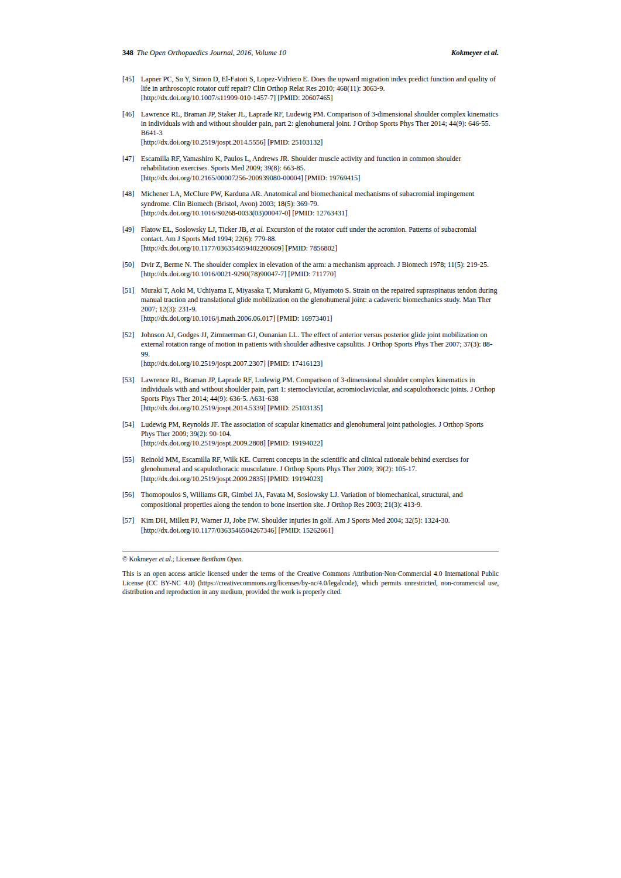348 The Open Orthopaedics Journal, 2016, Volume 10
Kokmeyer et al.
[45] Lapner PC, Su Y, Simon D, El-Fatori S, Lopez-Vidriero E. Does the upward migration index predict function and quality of life in arthroscopic rotator cuff repair? Clin Orthop Relat Res 2010; 468(11): 3063-9. [http://dx.doi.org/10.1007/s11999-010-1457-7] [PMID: 20607465]
[46] Lawrence RL, Braman JP, Staker JL, Laprade RF, Ludewig PM. Comparison of 3-dimensional shoulder complex kinematics in individuals with and without shoulder pain, part 2: glenohumeral joint. J Orthop Sports Phys Ther 2014; 44(9): 646-55. B641-3 [http://dx.doi.org/10.2519/jospt.2014.5556] [PMID: 25103132]
[47] Escamilla RF, Yamashiro K, Paulos L, Andrews JR. Shoulder muscle activity and function in common shoulder rehabilitation exercises. Sports Med 2009; 39(8): 663-85. [http://dx.doi.org/10.2165/00007256-200939080-00004] [PMID: 19769415]
[48] Michener LA, McClure PW, Karduna AR. Anatomical and biomechanical mechanisms of subacromial impingement syndrome. Clin Biomech (Bristol, Avon) 2003; 18(5): 369-79. [http://dx.doi.org/10.1016/S0268-0033(03)00047-0] [PMID: 12763431]
[49] Flatow EL, Soslowsky LJ, Ticker JB, et al. Excursion of the rotator cuff under the acromion. Patterns of subacromial contact. Am J Sports Med 1994; 22(6): 779-88. [http://dx.doi.org/10.1177/036354659402200609] [PMID: 7856802]
[50] Dvir Z, Berme N. The shoulder complex in elevation of the arm: a mechanism approach. J Biomech 1978; 11(5): 219-25. [http://dx.doi.org/10.1016/0021-9290(78)90047-7] [PMID: 711770]
[51] Muraki T, Aoki M, Uchiyama E, Miyasaka T, Murakami G, Miyamoto S. Strain on the repaired supraspinatus tendon during manual traction and translational glide mobilization on the glenohumeral joint: a cadaveric biomechanics study. Man Ther 2007; 12(3): 231-9. [http://dx.doi.org/10.1016/j.math.2006.06.017] [PMID: 16973401]
[52] Johnson AJ, Godges JJ, Zimmerman GJ, Ounanian LL. The effect of anterior versus posterior glide joint mobilization on external rotation range of motion in patients with shoulder adhesive capsulitis. J Orthop Sports Phys Ther 2007; 37(3): 88-99. [http://dx.doi.org/10.2519/jospt.2007.2307] [PMID: 17416123]
[53] Lawrence RL, Braman JP, Laprade RF, Ludewig PM. Comparison of 3-dimensional shoulder complex kinematics in individuals with and without shoulder pain, part 1: sternoclavicular, acromioclavicular, and scapulothoracic joints. J Orthop Sports Phys Ther 2014; 44(9): 636-5. A631-638 [http://dx.doi.org/10.2519/jospt.2014.5339] [PMID: 25103135]
[54] Ludewig PM, Reynolds JF. The association of scapular kinematics and glenohumeral joint pathologies. J Orthop Sports Phys Ther 2009; 39(2): 90-104. [http://dx.doi.org/10.2519/jospt.2009.2808] [PMID: 19194022]
[55] Reinold MM, Escamilla RF, Wilk KE. Current concepts in the scientific and clinical rationale behind exercises for glenohumeral and scapulothoracic musculature. J Orthop Sports Phys Ther 2009; 39(2): 105-17. [http://dx.doi.org/10.2519/jospt.2009.2835] [PMID: 19194023]
[56] Thomopoulos S, Williams GR, Gimbel JA, Favata M, Soslowsky LJ. Variation of biomechanical, structural, and compositional properties along the tendon to bone insertion site. J Orthop Res 2003; 21(3): 413-9.
[57] Kim DH, Millett PJ, Warner JJ, Jobe FW. Shoulder injuries in golf. Am J Sports Med 2004; 32(5): 1324-30. [http://dx.doi.org/10.1177/0363546504267346] [PMID: 15262661]
© Kokmeyer et al.; Licensee Bentham Open.
This is an open access article licensed under the terms of the Creative Commons Attribution-Non-Commercial 4.0 International Public License (CC BY-NC 4.0) (https://creativecommons.org/licenses/by-nc/4.0/legalcode), which permits unrestricted, non-commercial use, distribution and reproduction in any medium, provided the work is properly cited.